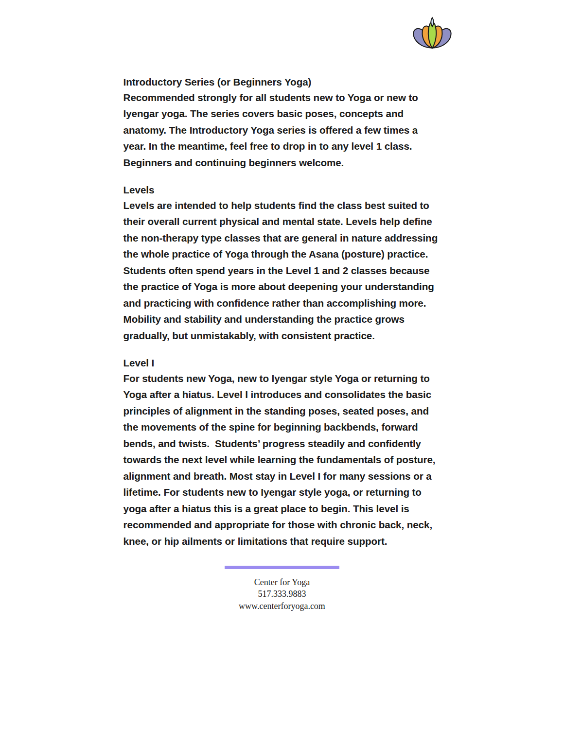Introductory Series (or Beginners Yoga)
Recommended strongly for all students new to Yoga or new to Iyengar yoga. The series covers basic poses, concepts and anatomy. The Introductory Yoga series is offered a few times a year. In the meantime, feel free to drop in to any level 1 class. Beginners and continuing beginners welcome.
Levels
Levels are intended to help students find the class best suited to their overall current physical and mental state. Levels help define the non-therapy type classes that are general in nature addressing the whole practice of Yoga through the Asana (posture) practice. Students often spend years in the Level 1 and 2 classes because the practice of Yoga is more about deepening your understanding and practicing with confidence rather than accomplishing more. Mobility and stability and understanding the practice grows gradually, but unmistakably, with consistent practice.
Level I
For students new Yoga, new to Iyengar style Yoga or returning to Yoga after a hiatus. Level I introduces and consolidates the basic principles of alignment in the standing poses, seated poses, and the movements of the spine for beginning backbends, forward bends, and twists. Students’ progress steadily and confidently towards the next level while learning the fundamentals of posture, alignment and breath. Most stay in Level I for many sessions or a lifetime. For students new to Iyengar style yoga, or returning to yoga after a hiatus this is a great place to begin. This level is recommended and appropriate for those with chronic back, neck, knee, or hip ailments or limitations that require support.
Center for Yoga
517.333.9883
www.centerforyoga.com